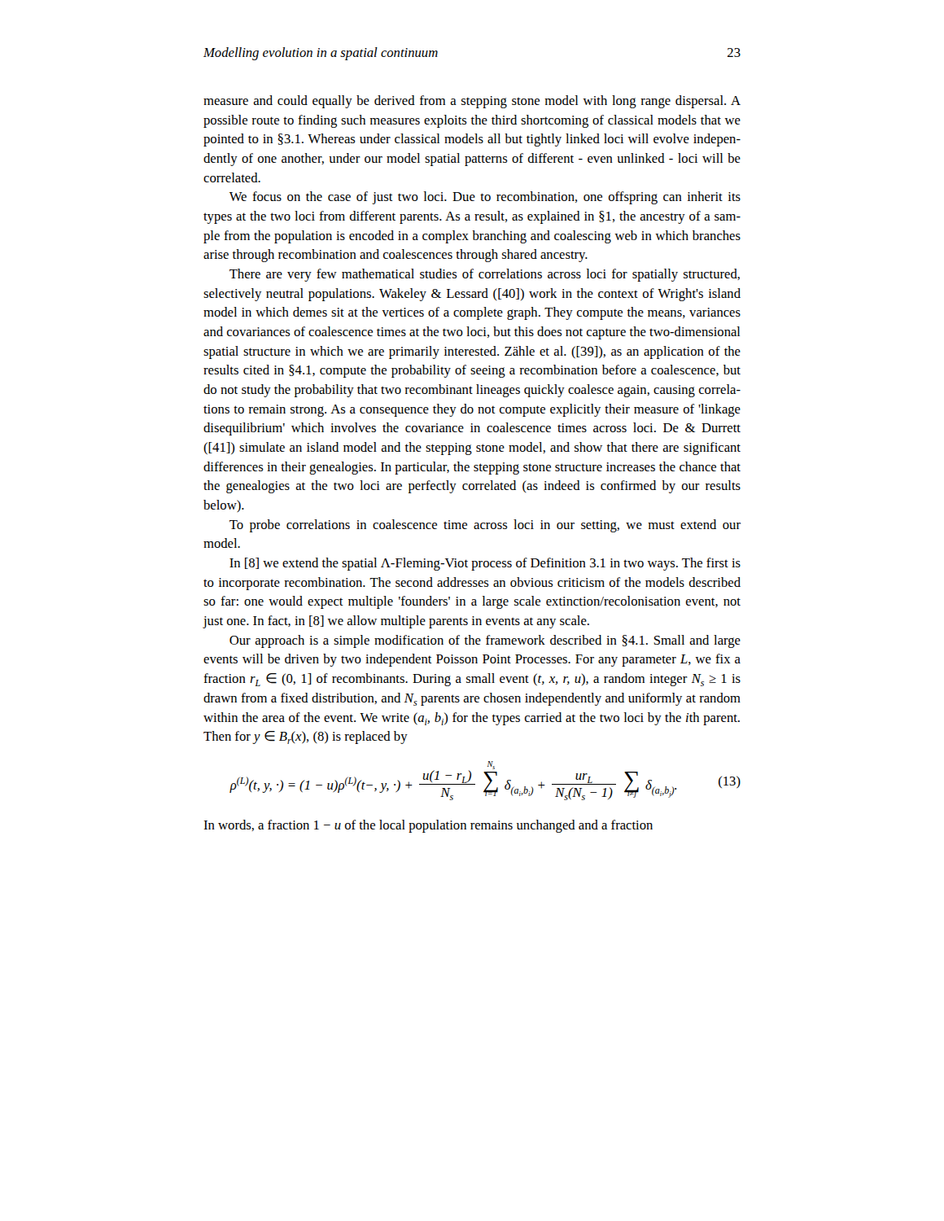Modelling evolution in a spatial continuum 23
measure and could equally be derived from a stepping stone model with long range dispersal. A possible route to finding such measures exploits the third shortcoming of classical models that we pointed to in §3.1. Whereas under classical models all but tightly linked loci will evolve independently of one another, under our model spatial patterns of different - even unlinked - loci will be correlated.
We focus on the case of just two loci. Due to recombination, one offspring can inherit its types at the two loci from different parents. As a result, as explained in §1, the ancestry of a sample from the population is encoded in a complex branching and coalescing web in which branches arise through recombination and coalescences through shared ancestry.
There are very few mathematical studies of correlations across loci for spatially structured, selectively neutral populations. Wakeley & Lessard ([40]) work in the context of Wright's island model in which demes sit at the vertices of a complete graph. They compute the means, variances and covariances of coalescence times at the two loci, but this does not capture the two-dimensional spatial structure in which we are primarily interested. Zähle et al. ([39]), as an application of the results cited in §4.1, compute the probability of seeing a recombination before a coalescence, but do not study the probability that two recombinant lineages quickly coalesce again, causing correlations to remain strong. As a consequence they do not compute explicitly their measure of 'linkage disequilibrium' which involves the covariance in coalescence times across loci. De & Durrett ([41]) simulate an island model and the stepping stone model, and show that there are significant differences in their genealogies. In particular, the stepping stone structure increases the chance that the genealogies at the two loci are perfectly correlated (as indeed is confirmed by our results below).
To probe correlations in coalescence time across loci in our setting, we must extend our model.
In [8] we extend the spatial Λ-Fleming-Viot process of Definition 3.1 in two ways. The first is to incorporate recombination. The second addresses an obvious criticism of the models described so far: one would expect multiple 'founders' in a large scale extinction/recolonisation event, not just one. In fact, in [8] we allow multiple parents in events at any scale.
Our approach is a simple modification of the framework described in §4.1. Small and large events will be driven by two independent Poisson Point Processes. For any parameter L, we fix a fraction rL ∈ (0, 1] of recombinants. During a small event (t, x, r, u), a random integer Ns ≥ 1 is drawn from a fixed distribution, and Ns parents are chosen independently and uniformly at random within the area of the event. We write (ai, bi) for the types carried at the two loci by the ith parent. Then for y ∈ Br(x), (8) is replaced by
ρ(L)(t, y, ·) = (1 − u)ρ(L)(t−, y, ·) + u(1 − rL) Ns Ns∑i=1 δ(ai,bi) + urL Ns(Ns − 1) ∑i≠j δ(ai,bj).
(13)
In words, a fraction 1 − u of the local population remains unchanged and a fraction